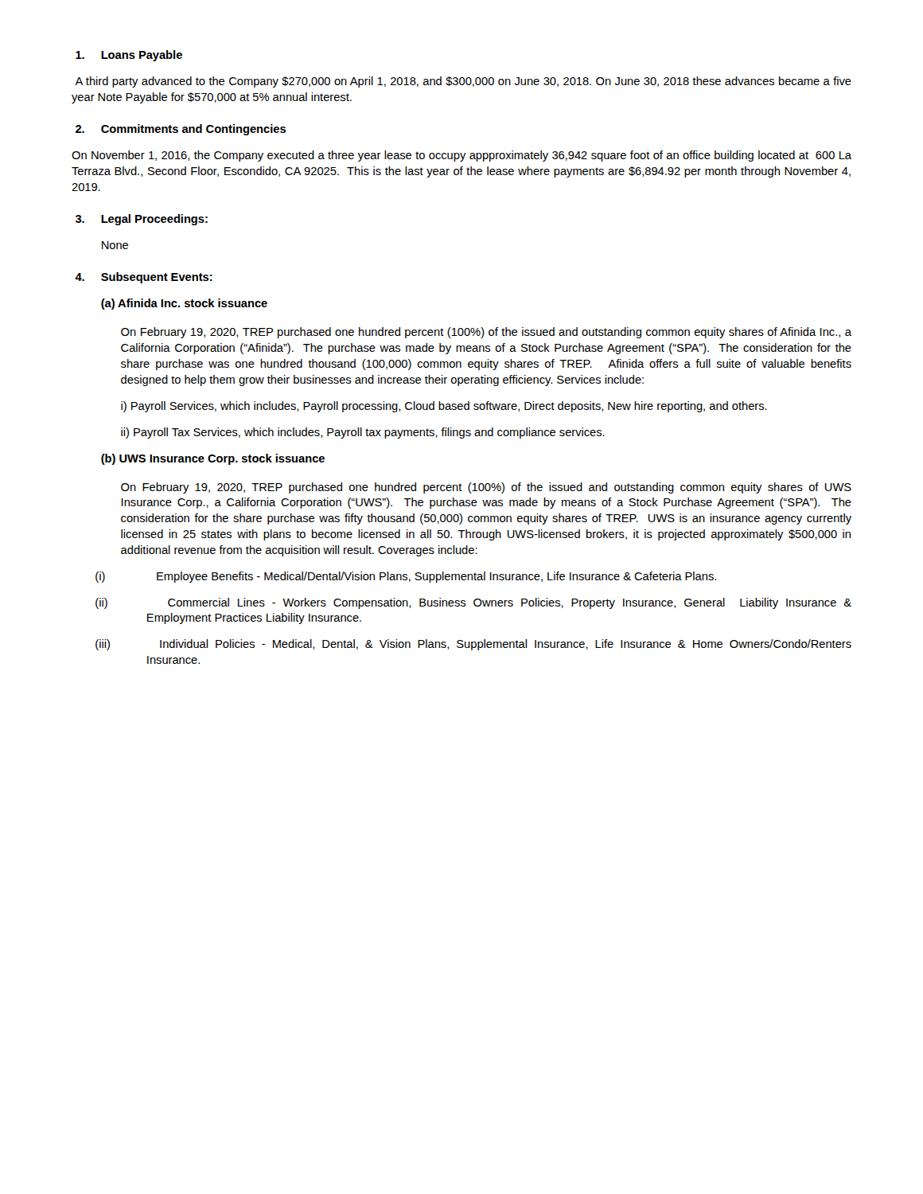Loans Payable
A third party advanced to the Company $270,000 on April 1, 2018, and $300,000 on June 30, 2018. On June 30, 2018 these advances became a five year Note Payable for $570,000 at 5% annual interest.
Commitments and Contingencies
On November 1, 2016, the Company executed a three year lease to occupy appproximately 36,942 square foot of an office building located at 600 La Terraza Blvd., Second Floor, Escondido, CA 92025. This is the last year of the lease where payments are $6,894.92 per month through November 4, 2019.
Legal Proceedings:
None
Subsequent Events:
(a) Afinida Inc. stock issuance
On February 19, 2020, TREP purchased one hundred percent (100%) of the issued and outstanding common equity shares of Afinida Inc., a California Corporation (“Afinida”). The purchase was made by means of a Stock Purchase Agreement (“SPA”). The consideration for the share purchase was one hundred thousand (100,000) common equity shares of TREP. Afinida offers a full suite of valuable benefits designed to help them grow their businesses and increase their operating efficiency. Services include:
i) Payroll Services, which includes, Payroll processing, Cloud based software, Direct deposits, New hire reporting, and others.
ii) Payroll Tax Services, which includes, Payroll tax payments, filings and compliance services.
(b) UWS Insurance Corp. stock issuance
On February 19, 2020, TREP purchased one hundred percent (100%) of the issued and outstanding common equity shares of UWS Insurance Corp., a California Corporation (“UWS”). The purchase was made by means of a Stock Purchase Agreement (“SPA”). The consideration for the share purchase was fifty thousand (50,000) common equity shares of TREP. UWS is an insurance agency currently licensed in 25 states with plans to become licensed in all 50. Through UWS-licensed brokers, it is projected approximately $500,000 in additional revenue from the acquisition will result. Coverages include:
(i) Employee Benefits - Medical/Dental/Vision Plans, Supplemental Insurance, Life Insurance & Cafeteria Plans.
(ii) Commercial Lines - Workers Compensation, Business Owners Policies, Property Insurance, General Liability Insurance & Employment Practices Liability Insurance.
(iii) Individual Policies - Medical, Dental, & Vision Plans, Supplemental Insurance, Life Insurance & Home Owners/Condo/Renters Insurance.